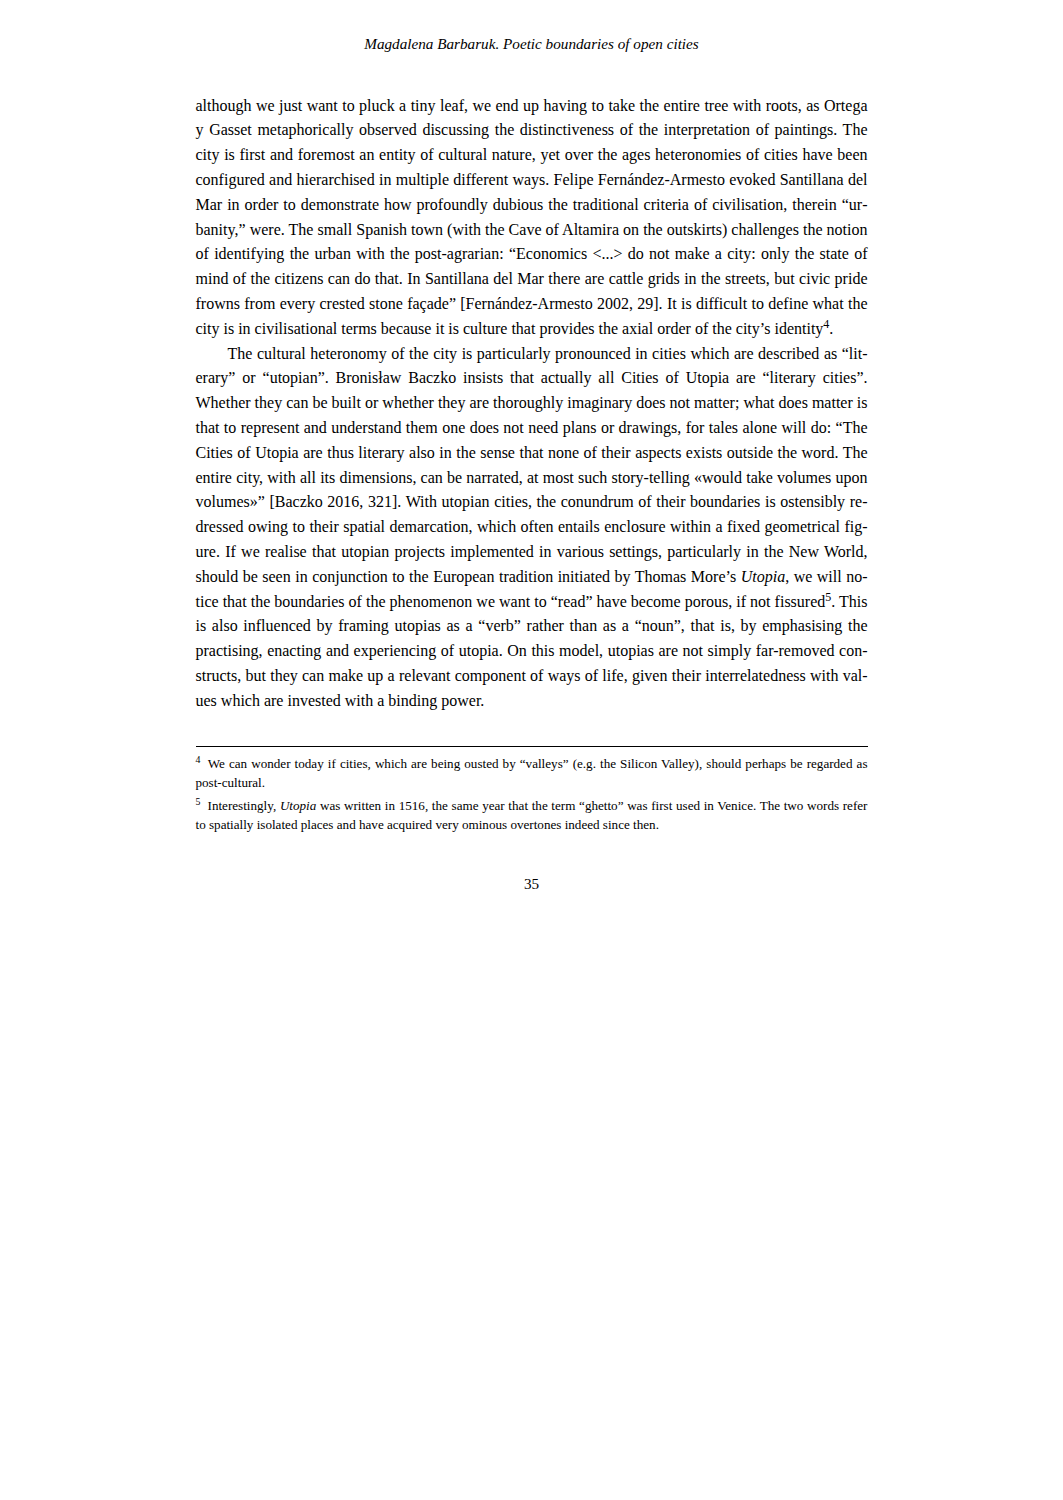Magdalena Barbaruk. Poetic boundaries of open cities
although we just want to pluck a tiny leaf, we end up having to take the entire tree with roots, as Ortega y Gasset metaphorically observed discussing the distinctiveness of the interpretation of paintings. The city is first and foremost an entity of cultural nature, yet over the ages heteronomies of cities have been configured and hierarchised in multiple different ways. Felipe Fernández-Armesto evoked Santillana del Mar in order to demonstrate how profoundly dubious the traditional criteria of civilisation, therein “urbanity,” were. The small Spanish town (with the Cave of Altamira on the outskirts) challenges the notion of identifying the urban with the post-agrarian: “Economics <...> do not make a city: only the state of mind of the citizens can do that. In Santillana del Mar there are cattle grids in the streets, but civic pride frowns from every crested stone façade” [Fernández-Armesto 2002, 29]. It is difficult to define what the city is in civilisational terms because it is culture that provides the axial order of the city’s identity4.
The cultural heteronomy of the city is particularly pronounced in cities which are described as “literary” or “utopian”. Bronisław Baczko insists that actually all Cities of Utopia are “literary cities”. Whether they can be built or whether they are thoroughly imaginary does not matter; what does matter is that to represent and understand them one does not need plans or drawings, for tales alone will do: “The Cities of Utopia are thus literary also in the sense that none of their aspects exists outside the word. The entire city, with all its dimensions, can be narrated, at most such story-telling «would take volumes upon volumes»” [Baczko 2016, 321]. With utopian cities, the conundrum of their boundaries is ostensibly redressed owing to their spatial demarcation, which often entails enclosure within a fixed geometrical figure. If we realise that utopian projects implemented in various settings, particularly in the New World, should be seen in conjunction to the European tradition initiated by Thomas More’s Utopia, we will notice that the boundaries of the phenomenon we want to “read” have become porous, if not fissured5. This is also influenced by framing utopias as a “verb” rather than as a “noun”, that is, by emphasising the practising, enacting and experiencing of utopia. On this model, utopias are not simply far-removed constructs, but they can make up a relevant component of ways of life, given their interrelatedness with values which are invested with a binding power.
4 We can wonder today if cities, which are being ousted by “valleys” (e.g. the Silicon Valley), should perhaps be regarded as post-cultural.
5 Interestingly, Utopia was written in 1516, the same year that the term “ghetto” was first used in Venice. The two words refer to spatially isolated places and have acquired very ominous overtones indeed since then.
35